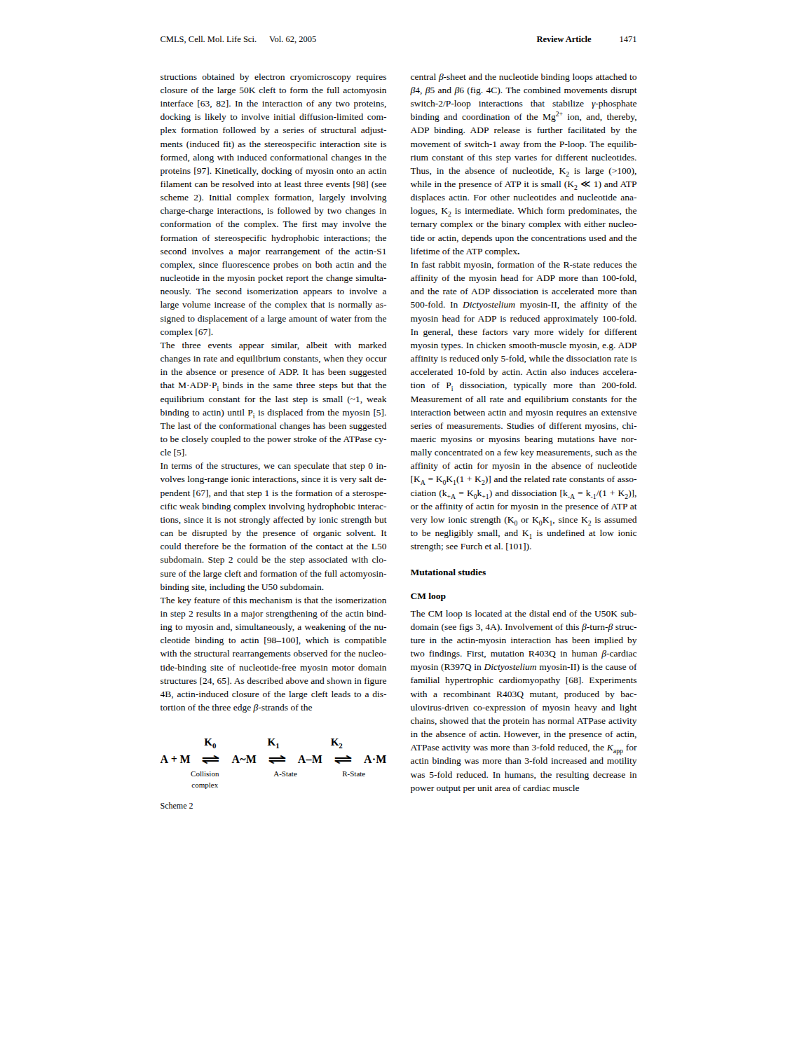CMLS, Cell. Mol. Life Sci. Vol. 62, 2005
Review Article 1471
structions obtained by electron cryomicroscopy requires closure of the large 50K cleft to form the full actomyosin interface [63, 82]. In the interaction of any two proteins, docking is likely to involve initial diffusion-limited complex formation followed by a series of structural adjustments (induced fit) as the stereospecific interaction site is formed, along with induced conformational changes in the proteins [97]. Kinetically, docking of myosin onto an actin filament can be resolved into at least three events [98] (see scheme 2). Initial complex formation, largely involving charge-charge interactions, is followed by two changes in conformation of the complex. The first may involve the formation of stereospecific hydrophobic interactions; the second involves a major rearrangement of the actin-S1 complex, since fluorescence probes on both actin and the nucleotide in the myosin pocket report the change simultaneously. The second isomerization appears to involve a large volume increase of the complex that is normally assigned to displacement of a large amount of water from the complex [67].
The three events appear similar, albeit with marked changes in rate and equilibrium constants, when they occur in the absence or presence of ADP. It has been suggested that M·ADP·Pi binds in the same three steps but that the equilibrium constant for the last step is small (~1, weak binding to actin) until Pi is displaced from the myosin [5]. The last of the conformational changes has been suggested to be closely coupled to the power stroke of the ATPase cycle [5].
In terms of the structures, we can speculate that step 0 involves long-range ionic interactions, since it is very salt dependent [67], and that step 1 is the formation of a sterospecific weak binding complex involving hydrophobic interactions, since it is not strongly affected by ionic strength but can be disrupted by the presence of organic solvent. It could therefore be the formation of the contact at the L50 subdomain. Step 2 could be the step associated with closure of the large cleft and formation of the full actomyosin-binding site, including the U50 subdomain.
The key feature of this mechanism is that the isomerization in step 2 results in a major strengthening of the actin binding to myosin and, simultaneously, a weakening of the nucleotide binding to actin [98–100], which is compatible with the structural rearrangements observed for the nucleotide-binding site of nucleotide-free myosin motor domain structures [24, 65]. As described above and shown in figure 4B, actin-induced closure of the large cleft leads to a distortion of the three edge β-strands of the
K0
K1
K2
A + M
⇌
A~M
⇌
A–M
⇌
A·M
Collision
complex
A-State
R-State
Scheme 2
central β-sheet and the nucleotide binding loops attached to β4, β5 and β6 (fig. 4C). The combined movements disrupt switch-2/P-loop interactions that stabilize γ-phosphate binding and coordination of the Mg2+ ion, and, thereby, ADP binding. ADP release is further facilitated by the movement of switch-1 away from the P-loop. The equilibrium constant of this step varies for different nucleotides. Thus, in the absence of nucleotide, K2 is large (>100), while in the presence of ATP it is small (K2 ≪ 1) and ATP displaces actin. For other nucleotides and nucleotide analogues, K2 is intermediate. Which form predominates, the ternary complex or the binary complex with either nucleotide or actin, depends upon the concentrations used and the lifetime of the ATP complex.
In fast rabbit myosin, formation of the R-state reduces the affinity of the myosin head for ADP more than 100-fold, and the rate of ADP dissociation is accelerated more than 500-fold. In Dictyostelium myosin-II, the affinity of the myosin head for ADP is reduced approximately 100-fold. In general, these factors vary more widely for different myosin types. In chicken smooth-muscle myosin, e.g. ADP affinity is reduced only 5-fold, while the dissociation rate is accelerated 10-fold by actin. Actin also induces acceleration of Pi dissociation, typically more than 200-fold. Measurement of all rate and equilibrium constants for the interaction between actin and myosin requires an extensive series of measurements. Studies of different myosins, chimaeric myosins or myosins bearing mutations have normally concentrated on a few key measurements, such as the affinity of actin for myosin in the absence of nucleotide [KA = K0K1(1 + K2)] and the related rate constants of association (k+A = K0k+1) and dissociation [k-A = k-1/(1 + K2)], or the affinity of actin for myosin in the presence of ATP at very low ionic strength (K0 or K0K1, since K2 is assumed to be negligibly small, and K1 is undefined at low ionic strength; see Furch et al. [101]).
Mutational studies
CM loop
The CM loop is located at the distal end of the U50K subdomain (see figs 3, 4A). Involvement of this β-turn-β structure in the actin-myosin interaction has been implied by two findings. First, mutation R403Q in human β-cardiac myosin (R397Q in Dictyostelium myosin-II) is the cause of familial hypertrophic cardiomyopathy [68]. Experiments with a recombinant R403Q mutant, produced by baculovirus-driven co-expression of myosin heavy and light chains, showed that the protein has normal ATPase activity in the absence of actin. However, in the presence of actin, ATPase activity was more than 3-fold reduced, the Kapp for actin binding was more than 3-fold increased and motility was 5-fold reduced. In humans, the resulting decrease in power output per unit area of cardiac muscle